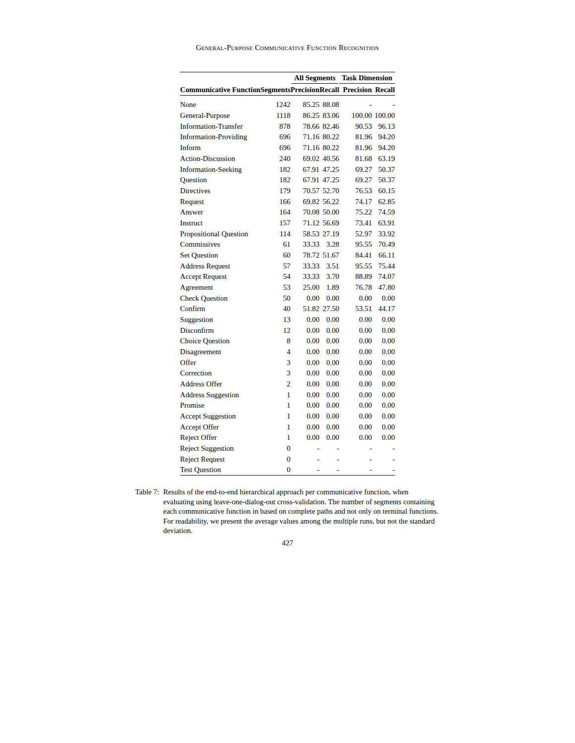General-Purpose Communicative Function Recognition
| | | All Segments | Task Dimension |
| --- | --- | --- | --- |
| Communicative Function | Segments | Precision | Recall | Precision | Recall |
| None | 1242 | 85.25 | 88.08 | - | - |
| General-Purpose | 1118 | 86.25 | 83.06 | 100.00 | 100.00 |
| Information-Transfer | 878 | 78.66 | 82.46 | 90.53 | 96.13 |
| Information-Providing | 696 | 71.16 | 80.22 | 81.96 | 94.20 |
| Inform | 696 | 71.16 | 80.22 | 81.96 | 94.20 |
| Action-Discussion | 240 | 69.02 | 40.56 | 81.68 | 63.19 |
| Information-Seeking | 182 | 67.91 | 47.25 | 69.27 | 50.37 |
| Question | 182 | 67.91 | 47.25 | 69.27 | 50.37 |
| Directives | 179 | 70.57 | 52.70 | 76.53 | 60.15 |
| Request | 166 | 69.82 | 56.22 | 74.17 | 62.85 |
| Answer | 164 | 70.08 | 50.00 | 75.22 | 74.59 |
| Instruct | 157 | 71.12 | 56.69 | 73.41 | 63.91 |
| Propositional Question | 114 | 58.53 | 27.19 | 52.97 | 33.92 |
| Commissives | 61 | 33.33 | 3.28 | 95.55 | 70.49 |
| Set Question | 60 | 78.72 | 51.67 | 84.41 | 66.11 |
| Address Request | 57 | 33.33 | 3.51 | 95.55 | 75.44 |
| Accept Request | 54 | 33.33 | 3.70 | 88.89 | 74.07 |
| Agreement | 53 | 25.00 | 1.89 | 76.78 | 47.80 |
| Check Question | 50 | 0.00 | 0.00 | 0.00 | 0.00 |
| Confirm | 40 | 51.82 | 27.50 | 53.51 | 44.17 |
| Suggestion | 13 | 0.00 | 0.00 | 0.00 | 0.00 |
| Disconfirm | 12 | 0.00 | 0.00 | 0.00 | 0.00 |
| Choice Question | 8 | 0.00 | 0.00 | 0.00 | 0.00 |
| Disagreement | 4 | 0.00 | 0.00 | 0.00 | 0.00 |
| Offer | 3 | 0.00 | 0.00 | 0.00 | 0.00 |
| Correction | 3 | 0.00 | 0.00 | 0.00 | 0.00 |
| Address Offer | 2 | 0.00 | 0.00 | 0.00 | 0.00 |
| Address Suggestion | 1 | 0.00 | 0.00 | 0.00 | 0.00 |
| Promise | 1 | 0.00 | 0.00 | 0.00 | 0.00 |
| Accept Suggestion | 1 | 0.00 | 0.00 | 0.00 | 0.00 |
| Accept Offer | 1 | 0.00 | 0.00 | 0.00 | 0.00 |
| Reject Offer | 1 | 0.00 | 0.00 | 0.00 | 0.00 |
| Reject Suggestion | 0 | - | - | - | - |
| Reject Request | 0 | - | - | - | - |
| Test Question | 0 | - | - | - | - |
Table 7:
Results of the end-to-end hierarchical approach per communicative function, when evaluating using leave-one-dialog-out cross-validation. The number of segments containing each communicative function in based on complete paths and not only on terminal functions. For readability, we present the average values among the multiple runs, but not the standard deviation.
427